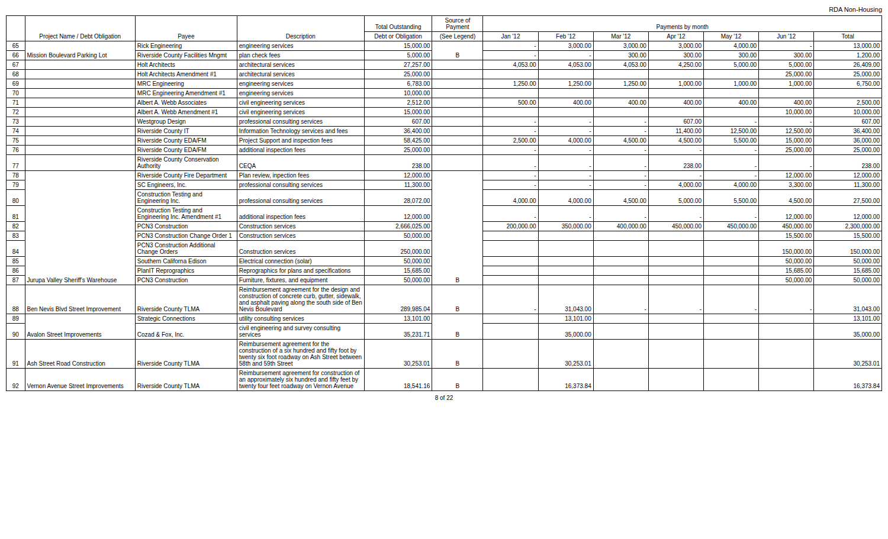RDA Non-Housing
| | Project Name / Debt Obligation | Payee | Description | Total Outstanding | Source of Payment | Payments by month |
| --- | --- | --- | --- | --- | --- | --- |
| Debt or Obligation | (See Legend) | Jan '12 | Feb '12 | Mar '12 | Apr '12 | May '12 | Jun '12 | Total |
| 65 | Mission Boulevard Parking Lot | Rick Engineering | engineering services | 15,000.00 | B | - | 3,000.00 | 3,000.00 | 3,000.00 | 4,000.00 | - | 13,000.00 |
| 66 | Riverside County Facilities Mngmt | plan check fees | 5,000.00 | - | - | 300.00 | 300.00 | 300.00 | 300.00 | 1,200.00 |
| 67 | | Holt Architects | architectural services | 27,257.00 | | 4,053.00 | 4,053.00 | 4,053.00 | 4,250.00 | 5,000.00 | 5,000.00 | 26,409.00 |
| 68 | | Holt Architects Amendment #1 | architectural services | 25,000.00 | | | | | | | 25,000.00 | 25,000.00 |
| 69 | | MRC Engineering | engineering services | 6,783.00 | | 1,250.00 | 1,250.00 | 1,250.00 | 1,000.00 | 1,000.00 | 1,000.00 | 6,750.00 |
| 70 | | MRC Engineering Amendment #1 | engineering services | 10,000.00 | | | | | | | | |
| 71 | | Albert A. Webb Associates | civil engineering services | 2,512.00 | | 500.00 | 400.00 | 400.00 | 400.00 | 400.00 | 400.00 | 2,500.00 |
| 72 | | Albert A. Webb Amendment #1 | civil engineering services | 15,000.00 | | | | | | | 10,000.00 | 10,000.00 |
| 73 | | Westgroup Design | professional consulting services | 607.00 | | - | - | - | 607.00 | - | - | 607.00 |
| 74 | | Riverside County IT | Information Technology services and fees | 36,400.00 | | - | - | - | 11,400.00 | 12,500.00 | 12,500.00 | 36,400.00 |
| 75 | | Riverside County EDA/FM | Project Support and inspection fees | 58,425.00 | | 2,500.00 | 4,000.00 | 4,500.00 | 4,500.00 | 5,500.00 | 15,000.00 | 36,000.00 |
| 76 | | Riverside County EDA/FM | additional inspection fees | 25,000.00 | | - | - | - | - | - | 25,000.00 | 25,000.00 |
| 77 | | Riverside County Conservation Authority | CEQA | 238.00 | | - | - | - | 238.00 | - | - | 238.00 |
| 78 | Jurupa Valley Sheriff's Warehouse | Riverside County Fire Department | Plan review, inpection fees | 12,000.00 | B | - | - | - | - | - | 12,000.00 | 12,000.00 |
| 79 | SC Engineers, Inc. | professional consulting services | 11,300.00 | - | - | - | 4,000.00 | 4,000.00 | 3,300.00 | 11,300.00 |
| 80 | Construction Testing and Engineering Inc. | professional consulting services | 28,072.00 | 4,000.00 | 4,000.00 | 4,500.00 | 5,000.00 | 5,500.00 | 4,500.00 | 27,500.00 |
| 81 | Construction Testing and Engineering Inc. Amendment #1 | additional inspection fees | 12,000.00 | - | - | - | - | - | 12,000.00 | 12,000.00 |
| 82 | PCN3 Construction | Construction services | 2,666,025.00 | 200,000.00 | 350,000.00 | 400,000.00 | 450,000.00 | 450,000.00 | 450,000.00 | 2,300,000.00 |
| 83 | PCN3 Construction Change Order 1 | Construction services | 50,000.00 | | | | | | 15,500.00 | 15,500.00 |
| 84 | PCN3 Construction Additional Change Orders | Construction services | 250,000.00 | | | | | | 150,000.00 | 150,000.00 |
| 85 | Southern Californa Edison | Electrical connection (solar) | 50,000.00 | | | | | | 50,000.00 | 50,000.00 |
| 86 | PlanIT Reprographics | Reprographics for plans and specifications | 15,685.00 | | | | | | 15,685.00 | 15,685.00 |
| 87 | PCN3 Construction | Furniture, fixtures, and equipment | 50,000.00 | | | | | | 50,000.00 | 50,000.00 |
| 88 | Ben Nevis Blvd Street Improvement | Riverside County TLMA | Reimbursement agreement for the design and construction of concrete curb, gutter, sidewalk, and asphalt paving along the south side of Ben Nevis Boulevard | 289,985.04 | B | - | 31,043.00 | - | - | - | - | 31,043.00 |
| 89 | Avalon Street Improvements | Strategic Connections | utility consulting services | 13,101.00 | B | | 13,101.00 | | | | | 13,101.00 |
| 90 | Cozad & Fox, Inc. | civil engineering and survey consulting services | 35,231.71 | | 35,000.00 | | | | | 35,000.00 |
| 91 | Ash Street Road Construction | Riverside County TLMA | Reimbursement agreement for the construction of a six hundred and fifty foot by twenty six foot roadway on Ash Street between 58th and 59th Street | 30,253.01 | B | | 30,253.01 | | | | | 30,253.01 |
| 92 | Vernon Avenue Street Improvements | Riverside County TLMA | Reimbursement agreement for construction of an approximately six hundred and fifty feet by twenty four feet roadway on Vernon Avenue | 18,541.16 | B | | 16,373.84 | | | | | 16,373.84 |
8 of 22